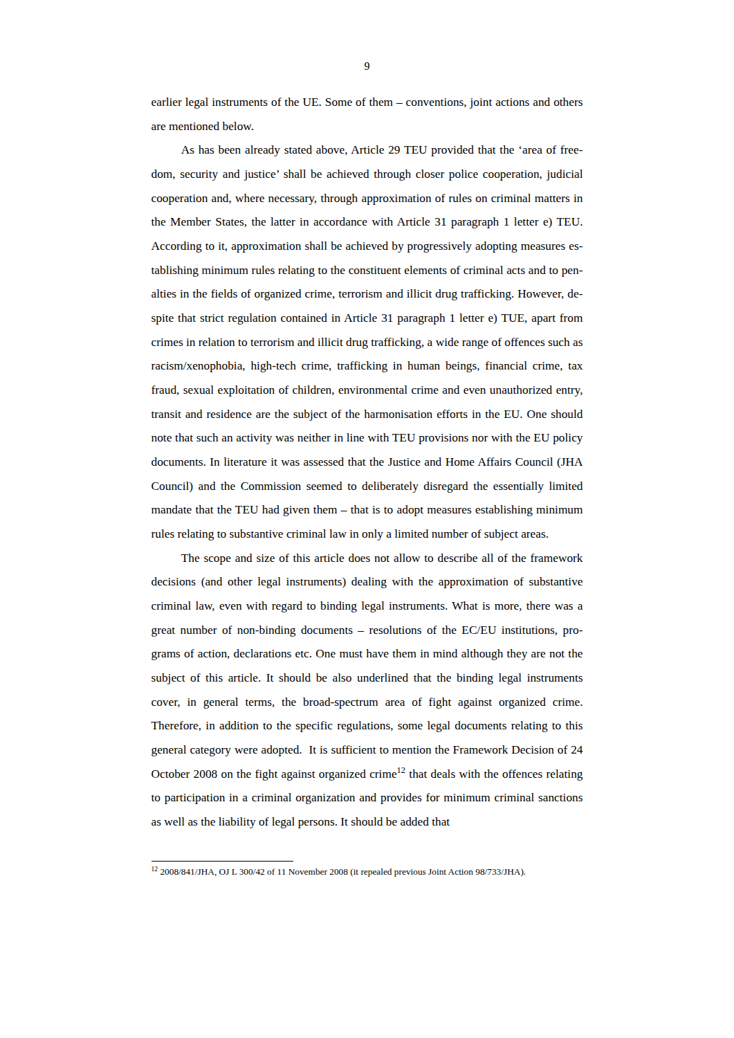9
earlier legal instruments of the UE. Some of them – conventions, joint actions and others are mentioned below.
As has been already stated above, Article 29 TEU provided that the ‘area of freedom, security and justice’ shall be achieved through closer police cooperation, judicial cooperation and, where necessary, through approximation of rules on criminal matters in the Member States, the latter in accordance with Article 31 paragraph 1 letter e) TEU. According to it, approximation shall be achieved by progressively adopting measures establishing minimum rules relating to the constituent elements of criminal acts and to penalties in the fields of organized crime, terrorism and illicit drug trafficking. However, despite that strict regulation contained in Article 31 paragraph 1 letter e) TUE, apart from crimes in relation to terrorism and illicit drug trafficking, a wide range of offences such as racism/xenophobia, high-tech crime, trafficking in human beings, financial crime, tax fraud, sexual exploitation of children, environmental crime and even unauthorized entry, transit and residence are the subject of the harmonisation efforts in the EU. One should note that such an activity was neither in line with TEU provisions nor with the EU policy documents. In literature it was assessed that the Justice and Home Affairs Council (JHA Council) and the Commission seemed to deliberately disregard the essentially limited mandate that the TEU had given them – that is to adopt measures establishing minimum rules relating to substantive criminal law in only a limited number of subject areas.
The scope and size of this article does not allow to describe all of the framework decisions (and other legal instruments) dealing with the approximation of substantive criminal law, even with regard to binding legal instruments. What is more, there was a great number of non-binding documents – resolutions of the EC/EU institutions, programs of action, declarations etc. One must have them in mind although they are not the subject of this article. It should be also underlined that the binding legal instruments cover, in general terms, the broad-spectrum area of fight against organized crime. Therefore, in addition to the specific regulations, some legal documents relating to this general category were adopted. It is sufficient to mention the Framework Decision of 24 October 2008 on the fight against organized crime12 that deals with the offences relating to participation in a criminal organization and provides for minimum criminal sanctions as well as the liability of legal persons. It should be added that
12 2008/841/JHA, OJ L 300/42 of 11 November 2008 (it repealed previous Joint Action 98/733/JHA).